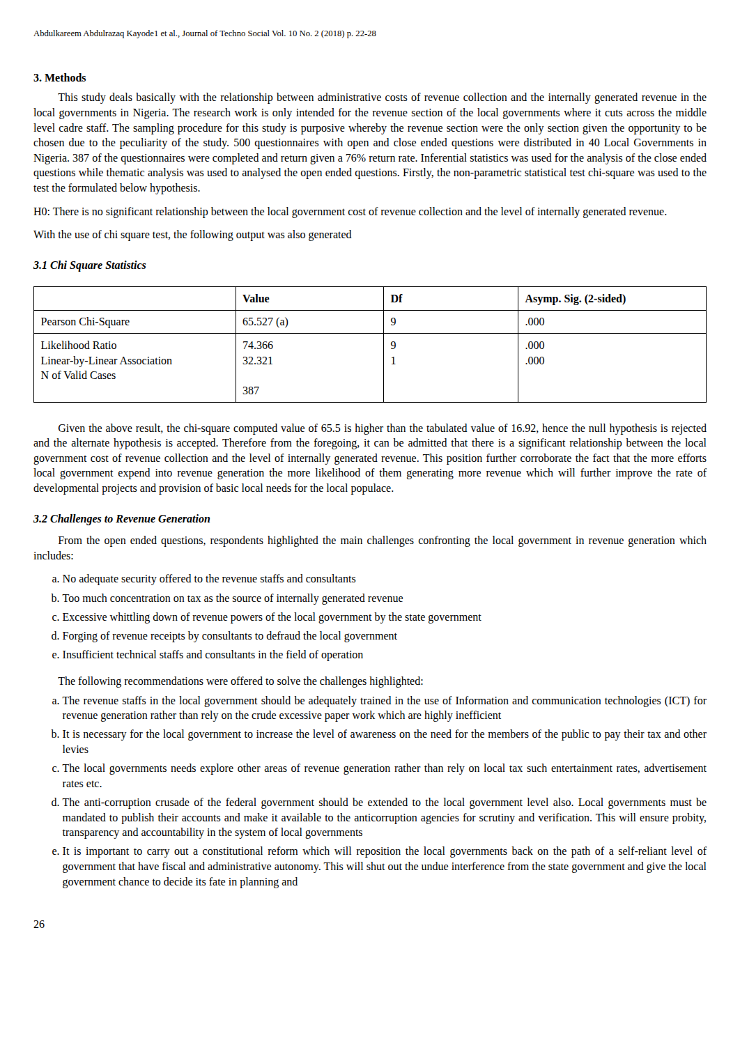Abdulkareem Abdulrazaq Kayode1 et al., Journal of Techno Social Vol. 10 No. 2 (2018) p. 22-28
3. Methods
This study deals basically with the relationship between administrative costs of revenue collection and the internally generated revenue in the local governments in Nigeria. The research work is only intended for the revenue section of the local governments where it cuts across the middle level cadre staff. The sampling procedure for this study is purposive whereby the revenue section were the only section given the opportunity to be chosen due to the peculiarity of the study. 500 questionnaires with open and close ended questions were distributed in 40 Local Governments in Nigeria. 387 of the questionnaires were completed and return given a 76% return rate. Inferential statistics was used for the analysis of the close ended questions while thematic analysis was used to analysed the open ended questions. Firstly, the non-parametric statistical test chi-square was used to the test the formulated below hypothesis.
H0: There is no significant relationship between the local government cost of revenue collection and the level of internally generated revenue.
With the use of chi square test, the following output was also generated
3.1 Chi Square Statistics
| | Value | Df | Asymp. Sig. (2-sided) |
| Pearson Chi-Square | 65.527 (a) | 9 | .000 |
| Likelihood Ratio Linear-by-Linear Association N of Valid Cases | 74.366 32.321 387 | 9 1 | .000 .000 |
Given the above result, the chi-square computed value of 65.5 is higher than the tabulated value of 16.92, hence the null hypothesis is rejected and the alternate hypothesis is accepted. Therefore from the foregoing, it can be admitted that there is a significant relationship between the local government cost of revenue collection and the level of internally generated revenue. This position further corroborate the fact that the more efforts local government expend into revenue generation the more likelihood of them generating more revenue which will further improve the rate of developmental projects and provision of basic local needs for the local populace.
3.2 Challenges to Revenue Generation
From the open ended questions, respondents highlighted the main challenges confronting the local government in revenue generation which includes:
No adequate security offered to the revenue staffs and consultants
Too much concentration on tax as the source of internally generated revenue
Excessive whittling down of revenue powers of the local government by the state government
Forging of revenue receipts by consultants to defraud the local government
Insufficient technical staffs and consultants in the field of operation
The following recommendations were offered to solve the challenges highlighted:
The revenue staffs in the local government should be adequately trained in the use of Information and communication technologies (ICT) for revenue generation rather than rely on the crude excessive paper work which are highly inefficient
It is necessary for the local government to increase the level of awareness on the need for the members of the public to pay their tax and other levies
The local governments needs explore other areas of revenue generation rather than rely on local tax such entertainment rates, advertisement rates etc.
The anti-corruption crusade of the federal government should be extended to the local government level also. Local governments must be mandated to publish their accounts and make it available to the anticorruption agencies for scrutiny and verification. This will ensure probity, transparency and accountability in the system of local governments
It is important to carry out a constitutional reform which will reposition the local governments back on the path of a self-reliant level of government that have fiscal and administrative autonomy. This will shut out the undue interference from the state government and give the local government chance to decide its fate in planning and
26